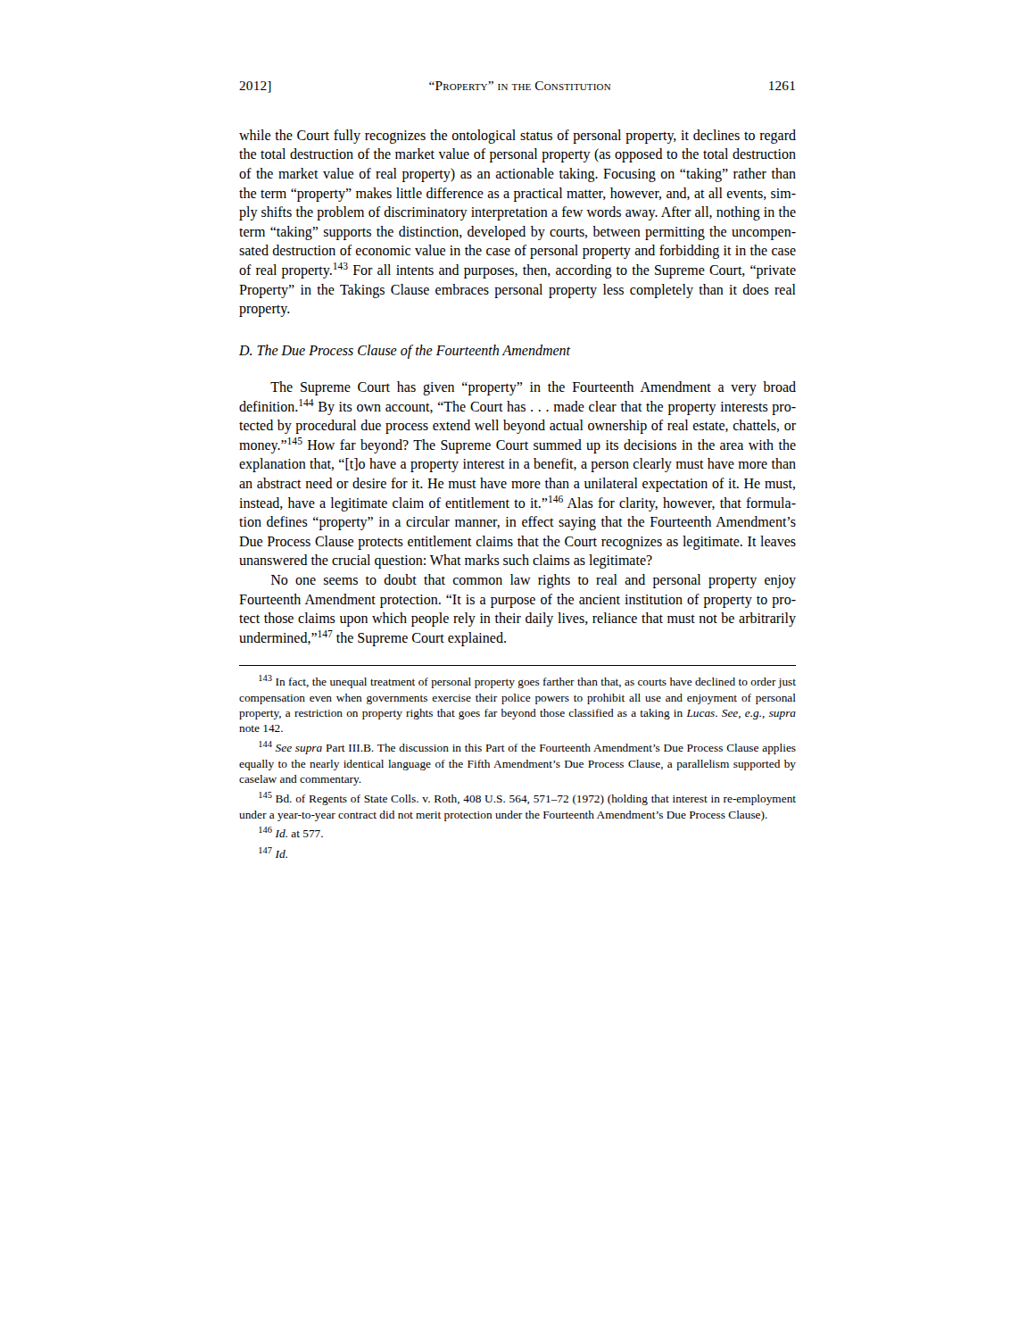2012]
“Property” in the Constitution
1261
while the Court fully recognizes the ontological status of personal property, it declines to regard the total destruction of the market value of personal property (as opposed to the total destruction of the market value of real property) as an actionable taking. Focusing on “taking” rather than the term “property” makes little difference as a practical matter, however, and, at all events, simply shifts the problem of discriminatory interpretation a few words away. After all, nothing in the term “taking” supports the distinction, developed by courts, between permitting the uncompensated destruction of economic value in the case of personal property and forbidding it in the case of real property.143 For all intents and purposes, then, according to the Supreme Court, “private Property” in the Takings Clause embraces personal property less completely than it does real property.
D. The Due Process Clause of the Fourteenth Amendment
The Supreme Court has given “property” in the Fourteenth Amendment a very broad definition.144 By its own account, “The Court has . . . made clear that the property interests protected by procedural due process extend well beyond actual ownership of real estate, chattels, or money.”145 How far beyond? The Supreme Court summed up its decisions in the area with the explanation that, “[t]o have a property interest in a benefit, a person clearly must have more than an abstract need or desire for it. He must have more than a unilateral expectation of it. He must, instead, have a legitimate claim of entitlement to it.”146 Alas for clarity, however, that formulation defines “property” in a circular manner, in effect saying that the Fourteenth Amendment’s Due Process Clause protects entitlement claims that the Court recognizes as legitimate. It leaves unanswered the crucial question: What marks such claims as legitimate?
No one seems to doubt that common law rights to real and personal property enjoy Fourteenth Amendment protection. “It is a purpose of the ancient institution of property to protect those claims upon which people rely in their daily lives, reliance that must not be arbitrarily undermined,”147 the Supreme Court explained.
143 In fact, the unequal treatment of personal property goes farther than that, as courts have declined to order just compensation even when governments exercise their police powers to prohibit all use and enjoyment of personal property, a restriction on property rights that goes far beyond those classified as a taking in Lucas. See, e.g., supra note 142.
144 See supra Part III.B. The discussion in this Part of the Fourteenth Amendment’s Due Process Clause applies equally to the nearly identical language of the Fifth Amendment’s Due Process Clause, a parallelism supported by caselaw and commentary.
145 Bd. of Regents of State Colls. v. Roth, 408 U.S. 564, 571–72 (1972) (holding that interest in re-employment under a year-to-year contract did not merit protection under the Fourteenth Amendment’s Due Process Clause).
146 Id. at 577.
147 Id.